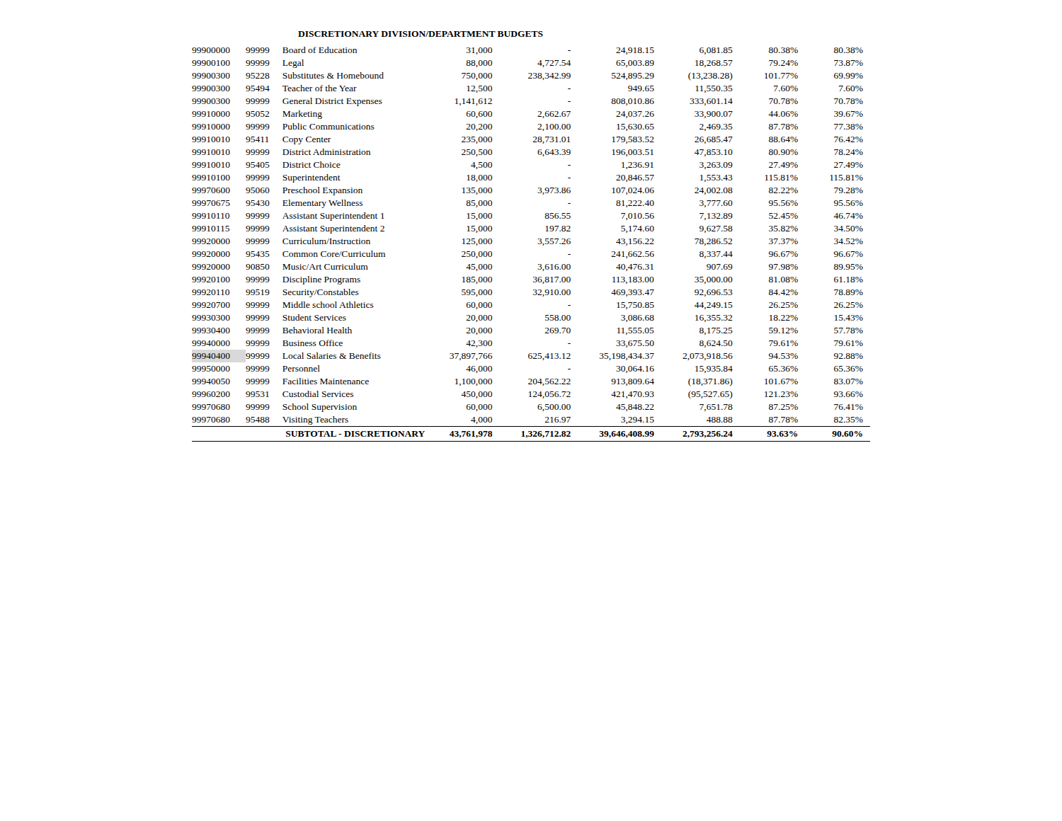DISCRETIONARY DIVISION/DEPARTMENT BUDGETS
| 99900000 | 99999 | Board of Education | 31,000 | - | 24,918.15 | 6,081.85 | 80.38% | 80.38% |
| 99900100 | 99999 | Legal | 88,000 | 4,727.54 | 65,003.89 | 18,268.57 | 79.24% | 73.87% |
| 99900300 | 95228 | Substitutes & Homebound | 750,000 | 238,342.99 | 524,895.29 | (13,238.28) | 101.77% | 69.99% |
| 99900300 | 95494 | Teacher of the Year | 12,500 | - | 949.65 | 11,550.35 | 7.60% | 7.60% |
| 99900300 | 99999 | General District Expenses | 1,141,612 | - | 808,010.86 | 333,601.14 | 70.78% | 70.78% |
| 99910000 | 95052 | Marketing | 60,600 | 2,662.67 | 24,037.26 | 33,900.07 | 44.06% | 39.67% |
| 99910000 | 99999 | Public Communications | 20,200 | 2,100.00 | 15,630.65 | 2,469.35 | 87.78% | 77.38% |
| 99910010 | 95411 | Copy Center | 235,000 | 28,731.01 | 179,583.52 | 26,685.47 | 88.64% | 76.42% |
| 99910010 | 99999 | District Administration | 250,500 | 6,643.39 | 196,003.51 | 47,853.10 | 80.90% | 78.24% |
| 99910010 | 95405 | District Choice | 4,500 | - | 1,236.91 | 3,263.09 | 27.49% | 27.49% |
| 99910100 | 99999 | Superintendent | 18,000 | - | 20,846.57 | 1,553.43 | 115.81% | 115.81% |
| 99970600 | 95060 | Preschool Expansion | 135,000 | 3,973.86 | 107,024.06 | 24,002.08 | 82.22% | 79.28% |
| 99970675 | 95430 | Elementary Wellness | 85,000 | - | 81,222.40 | 3,777.60 | 95.56% | 95.56% |
| 99910110 | 99999 | Assistant Superintendent 1 | 15,000 | 856.55 | 7,010.56 | 7,132.89 | 52.45% | 46.74% |
| 99910115 | 99999 | Assistant Superintendent 2 | 15,000 | 197.82 | 5,174.60 | 9,627.58 | 35.82% | 34.50% |
| 99920000 | 99999 | Curriculum/Instruction | 125,000 | 3,557.26 | 43,156.22 | 78,286.52 | 37.37% | 34.52% |
| 99920000 | 95435 | Common Core/Curriculum | 250,000 | - | 241,662.56 | 8,337.44 | 96.67% | 96.67% |
| 99920000 | 90850 | Music/Art Curriculum | 45,000 | 3,616.00 | 40,476.31 | 907.69 | 97.98% | 89.95% |
| 99920100 | 99999 | Discipline Programs | 185,000 | 36,817.00 | 113,183.00 | 35,000.00 | 81.08% | 61.18% |
| 99920110 | 99519 | Security/Constables | 595,000 | 32,910.00 | 469,393.47 | 92,696.53 | 84.42% | 78.89% |
| 99920700 | 99999 | Middle school Athletics | 60,000 | - | 15,750.85 | 44,249.15 | 26.25% | 26.25% |
| 99930300 | 99999 | Student Services | 20,000 | 558.00 | 3,086.68 | 16,355.32 | 18.22% | 15.43% |
| 99930400 | 99999 | Behavioral Health | 20,000 | 269.70 | 11,555.05 | 8,175.25 | 59.12% | 57.78% |
| 99940000 | 99999 | Business Office | 42,300 | - | 33,675.50 | 8,624.50 | 79.61% | 79.61% |
| 99940400 | 99999 | Local Salaries & Benefits | 37,897,766 | 625,413.12 | 35,198,434.37 | 2,073,918.56 | 94.53% | 92.88% |
| 99950000 | 99999 | Personnel | 46,000 | - | 30,064.16 | 15,935.84 | 65.36% | 65.36% |
| 99940050 | 99999 | Facilities Maintenance | 1,100,000 | 204,562.22 | 913,809.64 | (18,371.86) | 101.67% | 83.07% |
| 99960200 | 99531 | Custodial Services | 450,000 | 124,056.72 | 421,470.93 | (95,527.65) | 121.23% | 93.66% |
| 99970680 | 99999 | School Supervision | 60,000 | 6,500.00 | 45,848.22 | 7,651.78 | 87.25% | 76.41% |
| 99970680 | 95488 | Visiting Teachers | 4,000 | 216.97 | 3,294.15 | 488.88 | 87.78% | 82.35% |
| | | SUBTOTAL - DISCRETIONARY | 43,761,978 | 1,326,712.82 | 39,646,408.99 | 2,793,256.24 | 93.63% | 90.60% |